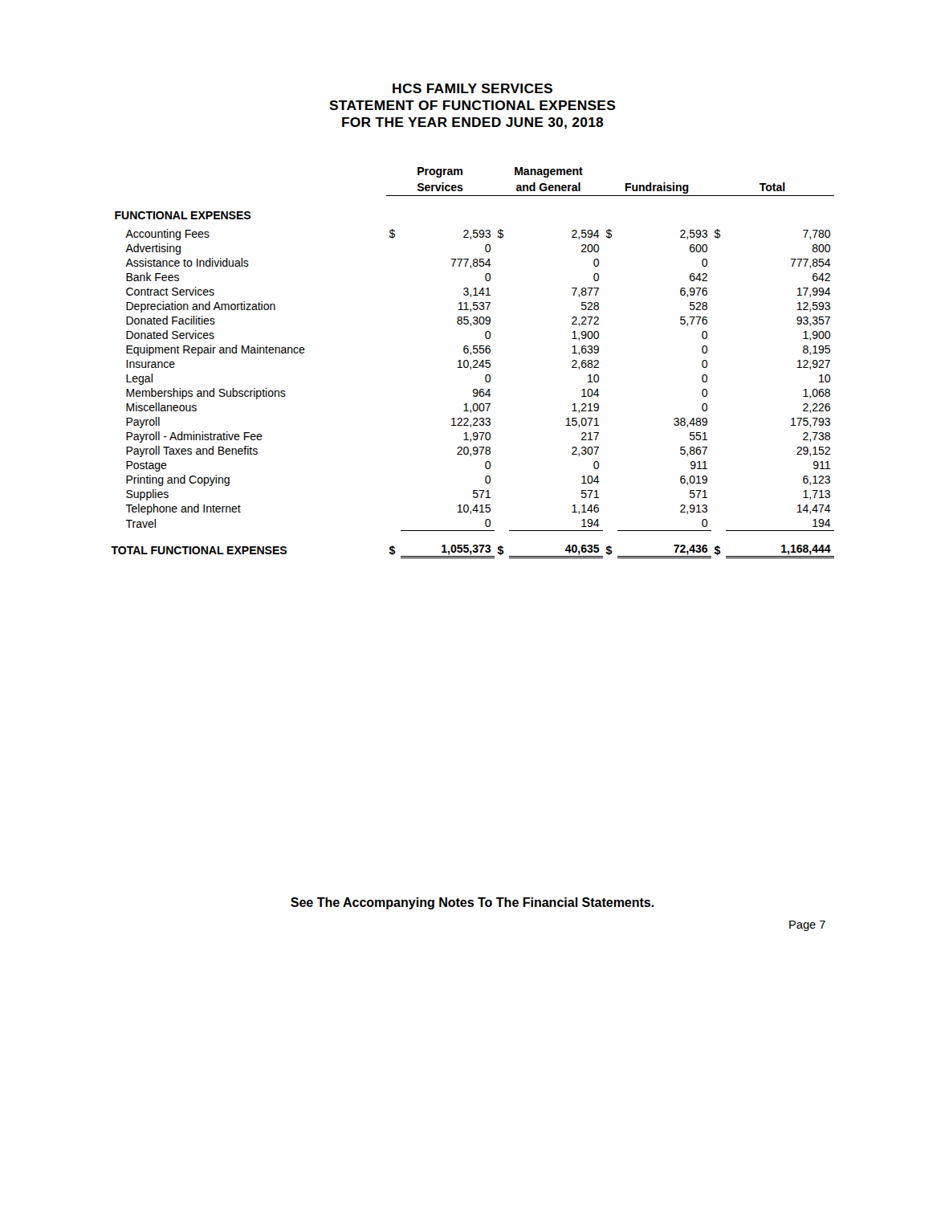HCS FAMILY SERVICES
STATEMENT OF FUNCTIONAL EXPENSES
FOR THE YEAR ENDED JUNE 30, 2018
| | Program | Management | | |
| --- | --- | --- | --- | --- |
| | Services | and General | Fundraising | Total |
| FUNCTIONAL EXPENSES |
| Accounting Fees | $ | 2,593 | $ | 2,594 | $ | 2,593 | $ | 7,780 |
| Advertising | | 0 | | 200 | | 600 | | 800 |
| Assistance to Individuals | | 777,854 | | 0 | | 0 | | 777,854 |
| Bank Fees | | 0 | | 0 | | 642 | | 642 |
| Contract Services | | 3,141 | | 7,877 | | 6,976 | | 17,994 |
| Depreciation and Amortization | | 11,537 | | 528 | | 528 | | 12,593 |
| Donated Facilities | | 85,309 | | 2,272 | | 5,776 | | 93,357 |
| Donated Services | | 0 | | 1,900 | | 0 | | 1,900 |
| Equipment Repair and Maintenance | | 6,556 | | 1,639 | | 0 | | 8,195 |
| Insurance | | 10,245 | | 2,682 | | 0 | | 12,927 |
| Legal | | 0 | | 10 | | 0 | | 10 |
| Memberships and Subscriptions | | 964 | | 104 | | 0 | | 1,068 |
| Miscellaneous | | 1,007 | | 1,219 | | 0 | | 2,226 |
| Payroll | | 122,233 | | 15,071 | | 38,489 | | 175,793 |
| Payroll - Administrative Fee | | 1,970 | | 217 | | 551 | | 2,738 |
| Payroll Taxes and Benefits | | 20,978 | | 2,307 | | 5,867 | | 29,152 |
| Postage | | 0 | | 0 | | 911 | | 911 |
| Printing and Copying | | 0 | | 104 | | 6,019 | | 6,123 |
| Supplies | | 571 | | 571 | | 571 | | 1,713 |
| Telephone and Internet | | 10,415 | | 1,146 | | 2,913 | | 14,474 |
| Travel | | 0 | | 194 | | 0 | | 194 |
| TOTAL FUNCTIONAL EXPENSES | $ | 1,055,373 | $ | 40,635 | $ | 72,436 | $ | 1,168,444 |
See The Accompanying Notes To The Financial Statements.
Page 7